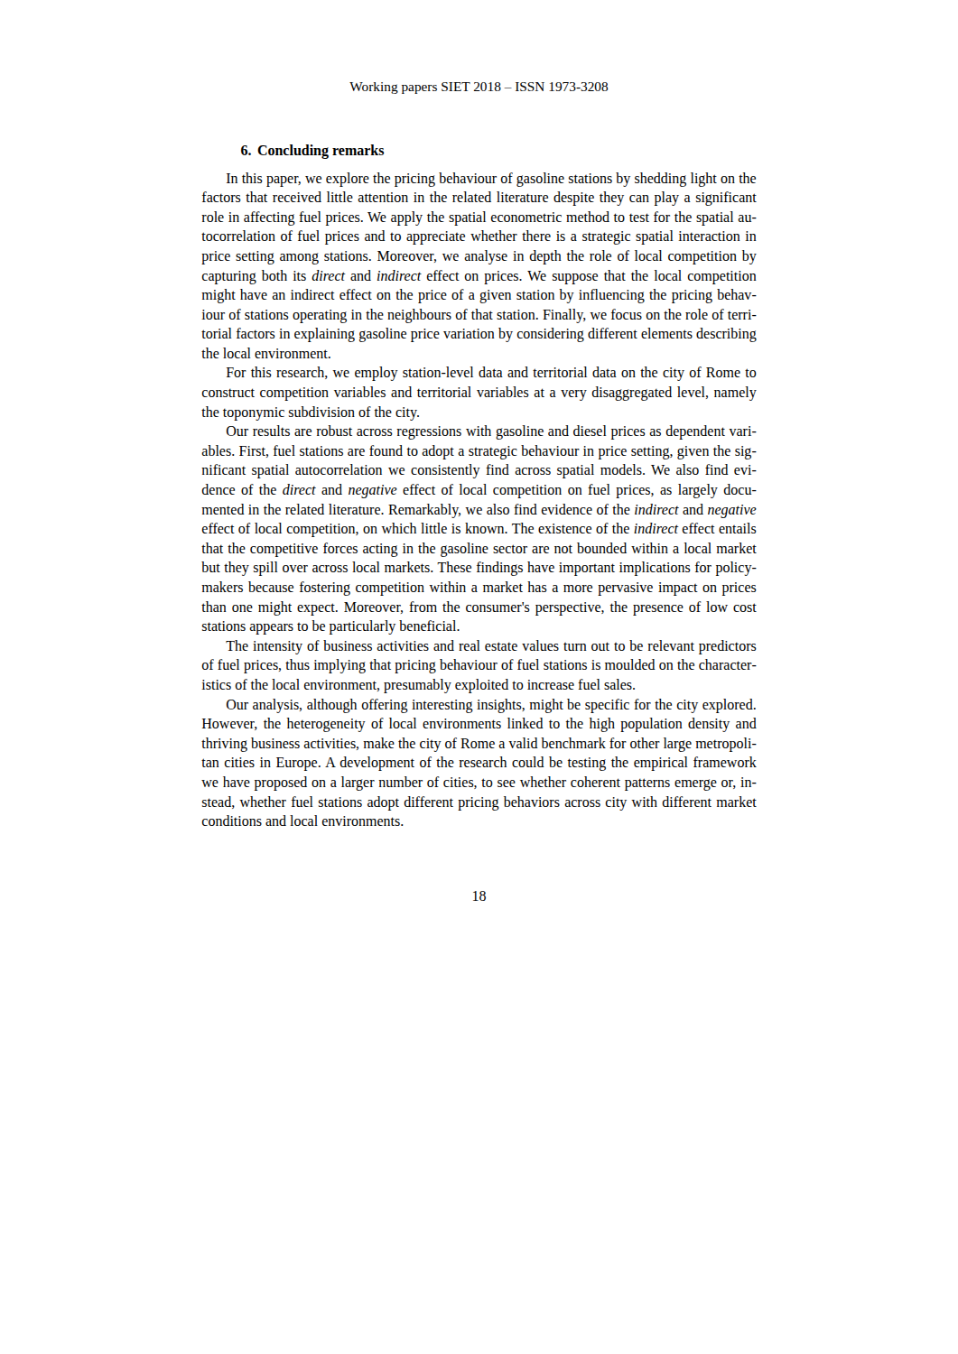Working papers SIET 2018 – ISSN 1973-3208
6. Concluding remarks
In this paper, we explore the pricing behaviour of gasoline stations by shedding light on the factors that received little attention in the related literature despite they can play a significant role in affecting fuel prices. We apply the spatial econometric method to test for the spatial autocorrelation of fuel prices and to appreciate whether there is a strategic spatial interaction in price setting among stations. Moreover, we analyse in depth the role of local competition by capturing both its direct and indirect effect on prices. We suppose that the local competition might have an indirect effect on the price of a given station by influencing the pricing behaviour of stations operating in the neighbours of that station. Finally, we focus on the role of territorial factors in explaining gasoline price variation by considering different elements describing the local environment.
For this research, we employ station-level data and territorial data on the city of Rome to construct competition variables and territorial variables at a very disaggregated level, namely the toponymic subdivision of the city.
Our results are robust across regressions with gasoline and diesel prices as dependent variables. First, fuel stations are found to adopt a strategic behaviour in price setting, given the significant spatial autocorrelation we consistently find across spatial models. We also find evidence of the direct and negative effect of local competition on fuel prices, as largely documented in the related literature. Remarkably, we also find evidence of the indirect and negative effect of local competition, on which little is known. The existence of the indirect effect entails that the competitive forces acting in the gasoline sector are not bounded within a local market but they spill over across local markets. These findings have important implications for policy-makers because fostering competition within a market has a more pervasive impact on prices than one might expect. Moreover, from the consumer's perspective, the presence of low cost stations appears to be particularly beneficial.
The intensity of business activities and real estate values turn out to be relevant predictors of fuel prices, thus implying that pricing behaviour of fuel stations is moulded on the characteristics of the local environment, presumably exploited to increase fuel sales.
Our analysis, although offering interesting insights, might be specific for the city explored. However, the heterogeneity of local environments linked to the high population density and thriving business activities, make the city of Rome a valid benchmark for other large metropolitan cities in Europe. A development of the research could be testing the empirical framework we have proposed on a larger number of cities, to see whether coherent patterns emerge or, instead, whether fuel stations adopt different pricing behaviors across city with different market conditions and local environments.
18